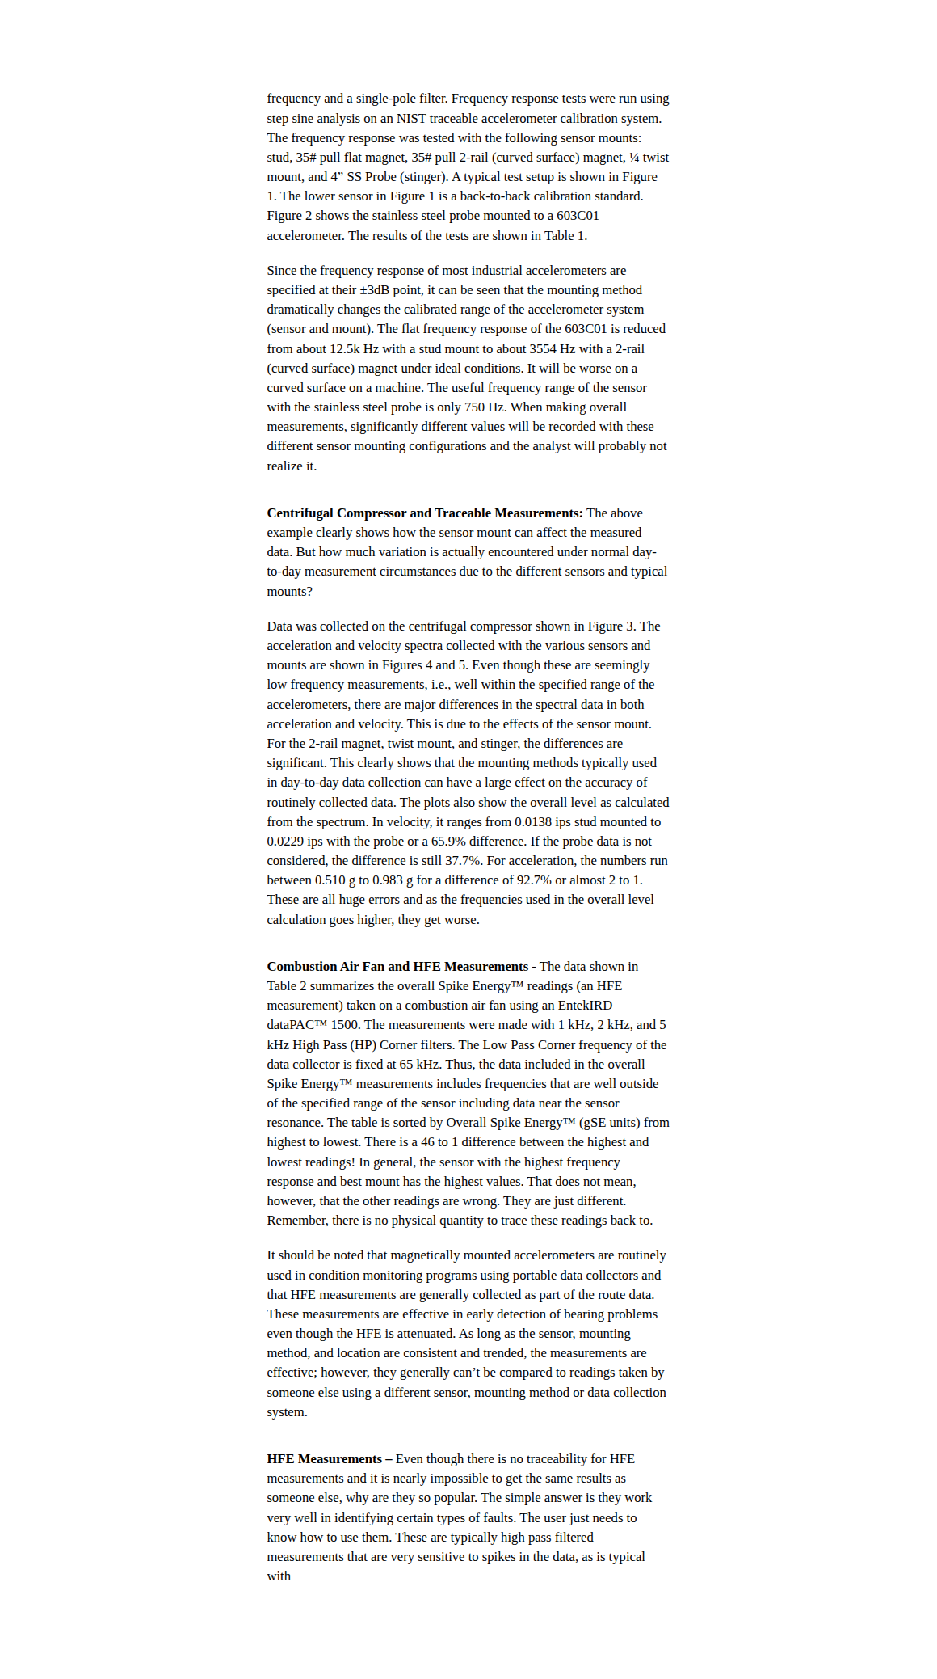frequency and a single-pole filter. Frequency response tests were run using step sine analysis on an NIST traceable accelerometer calibration system. The frequency response was tested with the following sensor mounts: stud, 35# pull flat magnet, 35# pull 2-rail (curved surface) magnet, ¼ twist mount, and 4” SS Probe (stinger). A typical test setup is shown in Figure 1. The lower sensor in Figure 1 is a back-to-back calibration standard. Figure 2 shows the stainless steel probe mounted to a 603C01 accelerometer. The results of the tests are shown in Table 1.
Since the frequency response of most industrial accelerometers are specified at their ±3dB point, it can be seen that the mounting method dramatically changes the calibrated range of the accelerometer system (sensor and mount). The flat frequency response of the 603C01 is reduced from about 12.5k Hz with a stud mount to about 3554 Hz with a 2-rail (curved surface) magnet under ideal conditions. It will be worse on a curved surface on a machine. The useful frequency range of the sensor with the stainless steel probe is only 750 Hz. When making overall measurements, significantly different values will be recorded with these different sensor mounting configurations and the analyst will probably not realize it.
Centrifugal Compressor and Traceable Measurements: The above example clearly shows how the sensor mount can affect the measured data. But how much variation is actually encountered under normal day-to-day measurement circumstances due to the different sensors and typical mounts?
Data was collected on the centrifugal compressor shown in Figure 3. The acceleration and velocity spectra collected with the various sensors and mounts are shown in Figures 4 and 5. Even though these are seemingly low frequency measurements, i.e., well within the specified range of the accelerometers, there are major differences in the spectral data in both acceleration and velocity. This is due to the effects of the sensor mount. For the 2-rail magnet, twist mount, and stinger, the differences are significant. This clearly shows that the mounting methods typically used in day-to-day data collection can have a large effect on the accuracy of routinely collected data. The plots also show the overall level as calculated from the spectrum. In velocity, it ranges from 0.0138 ips stud mounted to 0.0229 ips with the probe or a 65.9% difference. If the probe data is not considered, the difference is still 37.7%. For acceleration, the numbers run between 0.510 g to 0.983 g for a difference of 92.7% or almost 2 to 1. These are all huge errors and as the frequencies used in the overall level calculation goes higher, they get worse.
Combustion Air Fan and HFE Measurements - The data shown in Table 2 summarizes the overall Spike Energy™ readings (an HFE measurement) taken on a combustion air fan using an EntekIRD dataPAC™ 1500. The measurements were made with 1 kHz, 2 kHz, and 5 kHz High Pass (HP) Corner filters. The Low Pass Corner frequency of the data collector is fixed at 65 kHz. Thus, the data included in the overall Spike Energy™ measurements includes frequencies that are well outside of the specified range of the sensor including data near the sensor resonance. The table is sorted by Overall Spike Energy™ (gSE units) from highest to lowest. There is a 46 to 1 difference between the highest and lowest readings! In general, the sensor with the highest frequency response and best mount has the highest values. That does not mean, however, that the other readings are wrong. They are just different. Remember, there is no physical quantity to trace these readings back to.
It should be noted that magnetically mounted accelerometers are routinely used in condition monitoring programs using portable data collectors and that HFE measurements are generally collected as part of the route data. These measurements are effective in early detection of bearing problems even though the HFE is attenuated. As long as the sensor, mounting method, and location are consistent and trended, the measurements are effective; however, they generally can’t be compared to readings taken by someone else using a different sensor, mounting method or data collection system.
HFE Measurements – Even though there is no traceability for HFE measurements and it is nearly impossible to get the same results as someone else, why are they so popular. The simple answer is they work very well in identifying certain types of faults. The user just needs to know how to use them. These are typically high pass filtered measurements that are very sensitive to spikes in the data, as is typical with